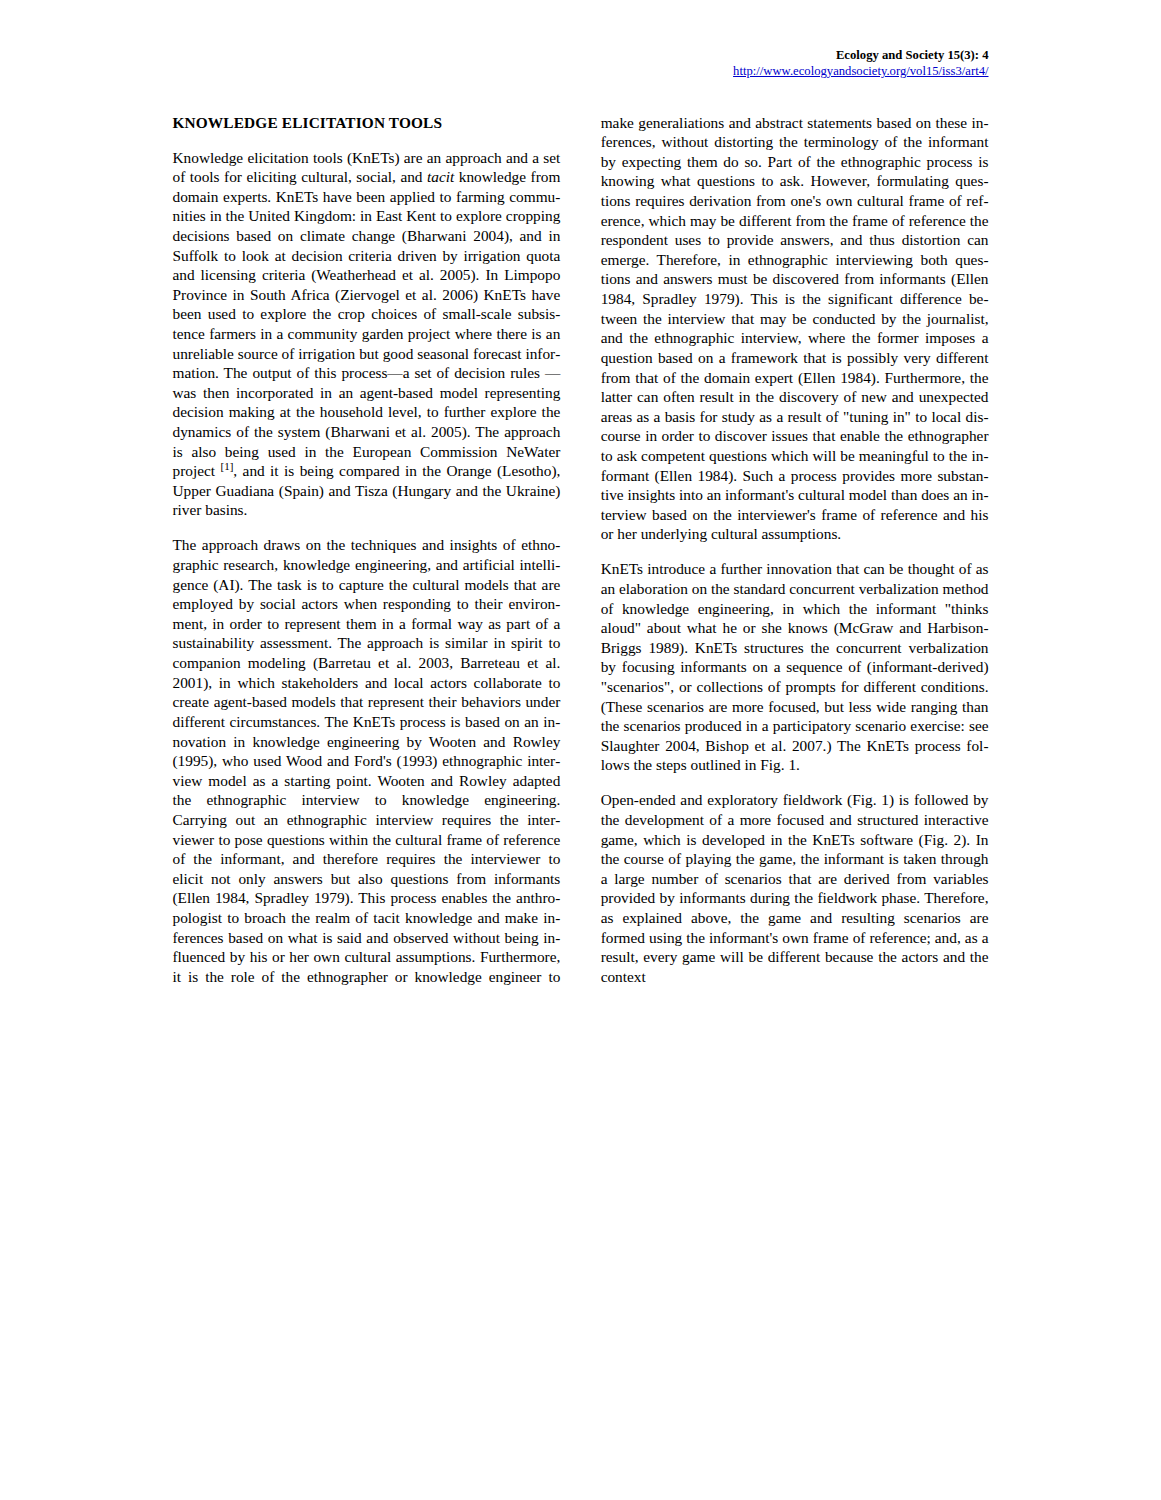Ecology and Society 15(3): 4
http://www.ecologyandsociety.org/vol15/iss3/art4/
Knowledge Elicitation Tools
Knowledge elicitation tools (KnETs) are an approach and a set of tools for eliciting cultural, social, and tacit knowledge from domain experts. KnETs have been applied to farming communities in the United Kingdom: in East Kent to explore cropping decisions based on climate change (Bharwani 2004), and in Suffolk to look at decision criteria driven by irrigation quota and licensing criteria (Weatherhead et al. 2005). In Limpopo Province in South Africa (Ziervogel et al. 2006) KnETs have been used to explore the crop choices of small-scale subsistence farmers in a community garden project where there is an unreliable source of irrigation but good seasonal forecast information. The output of this process—a set of decision rules —was then incorporated in an agent-based model representing decision making at the household level, to further explore the dynamics of the system (Bharwani et al. 2005). The approach is also being used in the European Commission NeWater project [1], and it is being compared in the Orange (Lesotho), Upper Guadiana (Spain) and Tisza (Hungary and the Ukraine) river basins.
The approach draws on the techniques and insights of ethnographic research, knowledge engineering, and artificial intelligence (AI). The task is to capture the cultural models that are employed by social actors when responding to their environment, in order to represent them in a formal way as part of a sustainability assessment. The approach is similar in spirit to companion modeling (Barretau et al. 2003, Barreteau et al. 2001), in which stakeholders and local actors collaborate to create agent-based models that represent their behaviors under different circumstances. The KnETs process is based on an innovation in knowledge engineering by Wooten and Rowley (1995), who used Wood and Ford's (1993) ethnographic interview model as a starting point. Wooten and Rowley adapted the ethnographic interview to knowledge engineering. Carrying out an ethnographic interview requires the interviewer to pose questions within the cultural frame of reference of the informant, and therefore requires the interviewer to elicit not only answers but also questions from informants (Ellen 1984, Spradley 1979). This process enables the anthropologist to broach the realm of tacit knowledge and make inferences based on what is said and observed without being influenced by his or her own cultural assumptions. Furthermore, it is the role of the ethnographer or knowledge engineer to make generaliations and abstract statements based on these inferences, without distorting the terminology of the informant by expecting them do so. Part of the ethnographic process is knowing what questions to ask. However, formulating questions requires derivation from one's own cultural frame of reference, which may be different from the frame of reference the respondent uses to provide answers, and thus distortion can emerge. Therefore, in ethnographic interviewing both questions and answers must be discovered from informants (Ellen 1984, Spradley 1979). This is the significant difference between the interview that may be conducted by the journalist, and the ethnographic interview, where the former imposes a question based on a framework that is possibly very different from that of the domain expert (Ellen 1984). Furthermore, the latter can often result in the discovery of new and unexpected areas as a basis for study as a result of "tuning in" to local discourse in order to discover issues that enable the ethnographer to ask competent questions which will be meaningful to the informant (Ellen 1984). Such a process provides more substantive insights into an informant's cultural model than does an interview based on the interviewer's frame of reference and his or her underlying cultural assumptions.
KnETs introduce a further innovation that can be thought of as an elaboration on the standard concurrent verbalization method of knowledge engineering, in which the informant "thinks aloud" about what he or she knows (McGraw and Harbison-Briggs 1989). KnETs structures the concurrent verbalization by focusing informants on a sequence of (informant-derived) "scenarios", or collections of prompts for different conditions. (These scenarios are more focused, but less wide ranging than the scenarios produced in a participatory scenario exercise: see Slaughter 2004, Bishop et al. 2007.) The KnETs process follows the steps outlined in Fig. 1.
Open-ended and exploratory fieldwork (Fig. 1) is followed by the development of a more focused and structured interactive game, which is developed in the KnETs software (Fig. 2). In the course of playing the game, the informant is taken through a large number of scenarios that are derived from variables provided by informants during the fieldwork phase. Therefore, as explained above, the game and resulting scenarios are formed using the informant's own frame of reference; and, as a result, every game will be different because the actors and the context